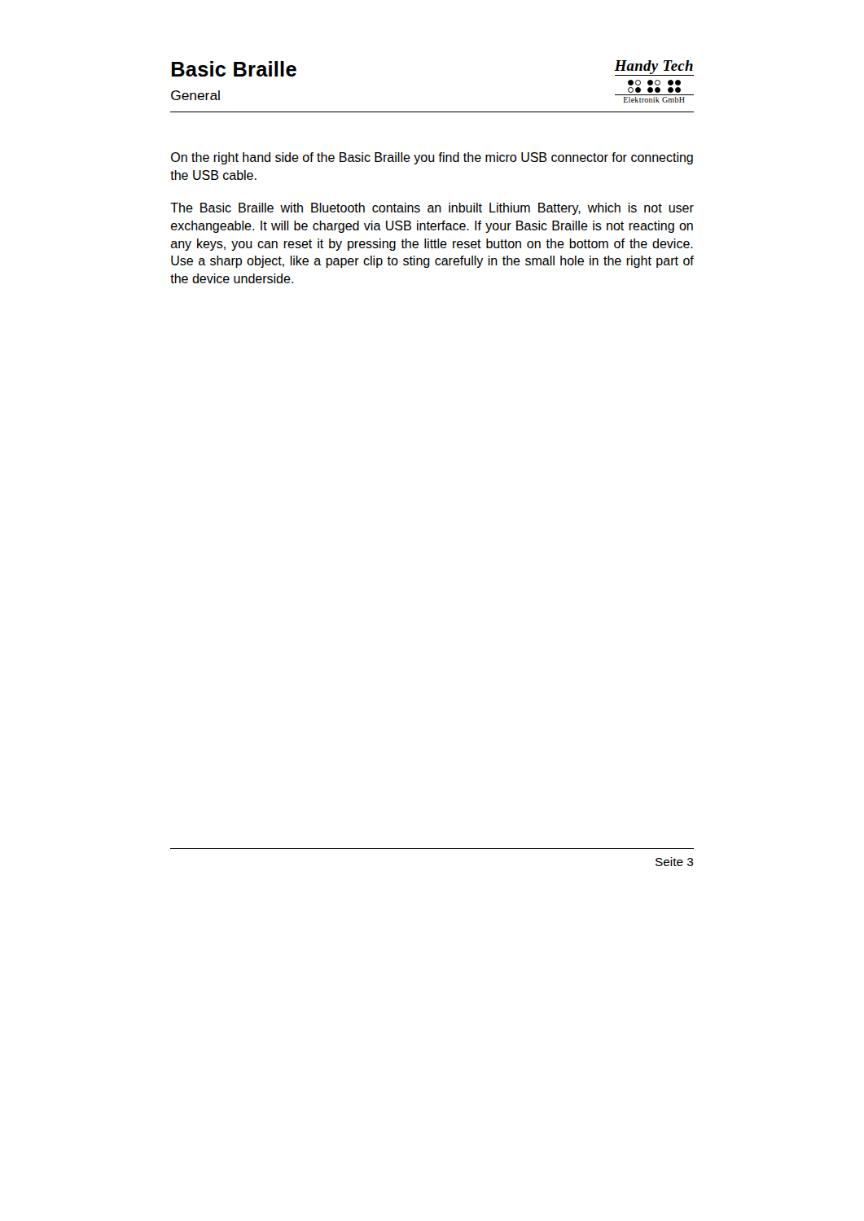Basic Braille
General
Handy Tech
Elektronik GmbH
On the right hand side of the Basic Braille you find the micro USB connector for connecting the USB cable.
The Basic Braille with Bluetooth contains an inbuilt Lithium Battery, which is not user exchangeable. It will be charged via USB interface. If your Basic Braille is not reacting on any keys, you can reset it by pressing the little reset button on the bottom of the device. Use a sharp object, like a paper clip to sting carefully in the small hole in the right part of the device underside.
Seite 3